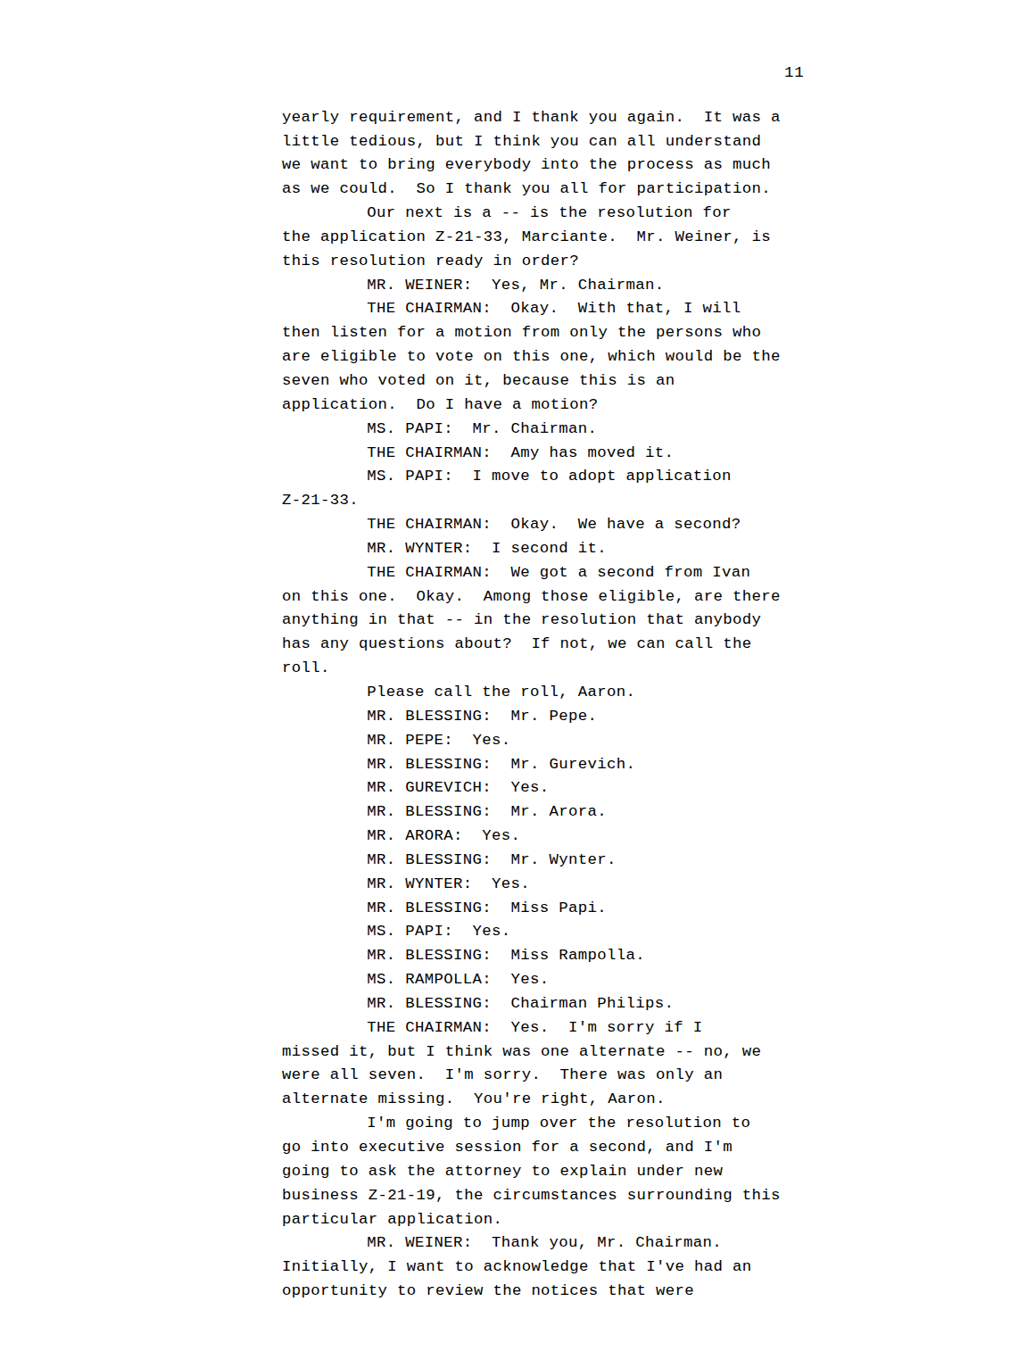11
yearly requirement, and I thank you again. It was a little tedious, but I think you can all understand we want to bring everybody into the process as much as we could. So I thank you all for participation. Our next is a -- is the resolution for the application Z-21-33, Marciante. Mr. Weiner, is this resolution ready in order? MR. WEINER: Yes, Mr. Chairman. THE CHAIRMAN: Okay. With that, I will then listen for a motion from only the persons who are eligible to vote on this one, which would be the seven who voted on it, because this is an application. Do I have a motion? MS. PAPI: Mr. Chairman. THE CHAIRMAN: Amy has moved it. MS. PAPI: I move to adopt application Z-21-33. THE CHAIRMAN: Okay. We have a second? MR. WYNTER: I second it. THE CHAIRMAN: We got a second from Ivan on this one. Okay. Among those eligible, are there anything in that -- in the resolution that anybody has any questions about? If not, we can call the roll. Please call the roll, Aaron. MR. BLESSING: Mr. Pepe. MR. PEPE: Yes. MR. BLESSING: Mr. Gurevich. MR. GUREVICH: Yes. MR. BLESSING: Mr. Arora. MR. ARORA: Yes. MR. BLESSING: Mr. Wynter. MR. WYNTER: Yes. MR. BLESSING: Miss Papi. MS. PAPI: Yes. MR. BLESSING: Miss Rampolla. MS. RAMPOLLA: Yes. MR. BLESSING: Chairman Philips. THE CHAIRMAN: Yes. I'm sorry if I missed it, but I think was one alternate -- no, we were all seven. I'm sorry. There was only an alternate missing. You're right, Aaron. I'm going to jump over the resolution to go into executive session for a second, and I'm going to ask the attorney to explain under new business Z-21-19, the circumstances surrounding this particular application. MR. WEINER: Thank you, Mr. Chairman. Initially, I want to acknowledge that I've had an opportunity to review the notices that were